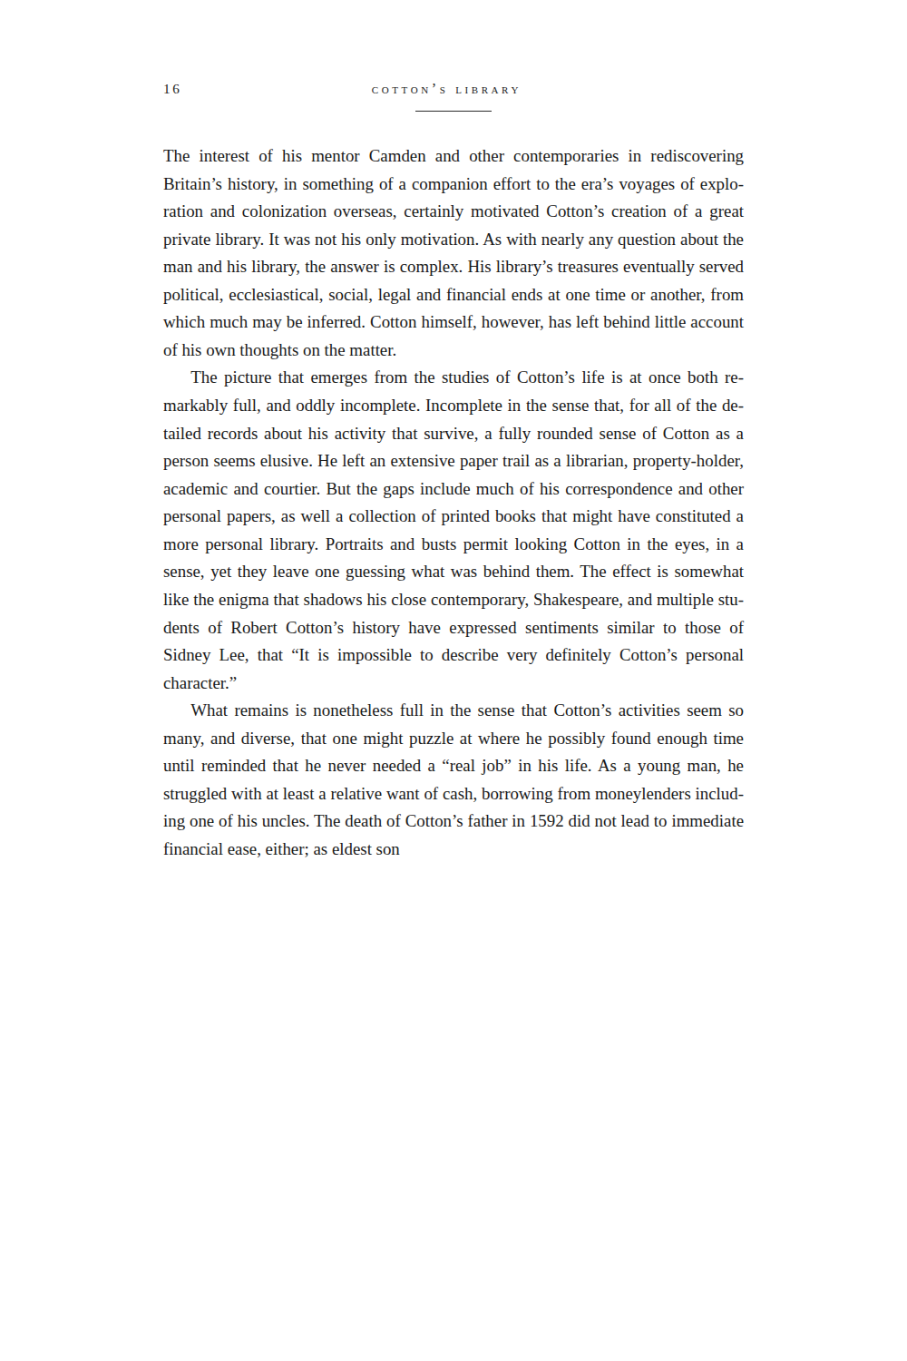16 Cotton’s Library
The interest of his mentor Camden and other contemporaries in rediscovering Britain’s history, in something of a companion effort to the era’s voyages of exploration and colonization overseas, certainly motivated Cotton’s creation of a great private library. It was not his only motivation. As with nearly any question about the man and his library, the answer is complex. His library’s treasures eventually served political, ecclesiastical, social, legal and financial ends at one time or another, from which much may be inferred. Cotton himself, however, has left behind little account of his own thoughts on the matter.
The picture that emerges from the studies of Cotton’s life is at once both remarkably full, and oddly incomplete. Incomplete in the sense that, for all of the detailed records about his activity that survive, a fully rounded sense of Cotton as a person seems elusive. He left an extensive paper trail as a librarian, property-holder, academic and courtier. But the gaps include much of his correspondence and other personal papers, as well a collection of printed books that might have constituted a more personal library. Portraits and busts permit looking Cotton in the eyes, in a sense, yet they leave one guessing what was behind them. The effect is somewhat like the enigma that shadows his close contemporary, Shakespeare, and multiple students of Robert Cotton’s history have expressed sentiments similar to those of Sidney Lee, that “It is impossible to describe very definitely Cotton’s personal character.”
What remains is nonetheless full in the sense that Cotton’s activities seem so many, and diverse, that one might puzzle at where he possibly found enough time until reminded that he never needed a “real job” in his life. As a young man, he struggled with at least a relative want of cash, borrowing from moneylenders including one of his uncles. The death of Cotton’s father in 1592 did not lead to immediate financial ease, either; as eldest son